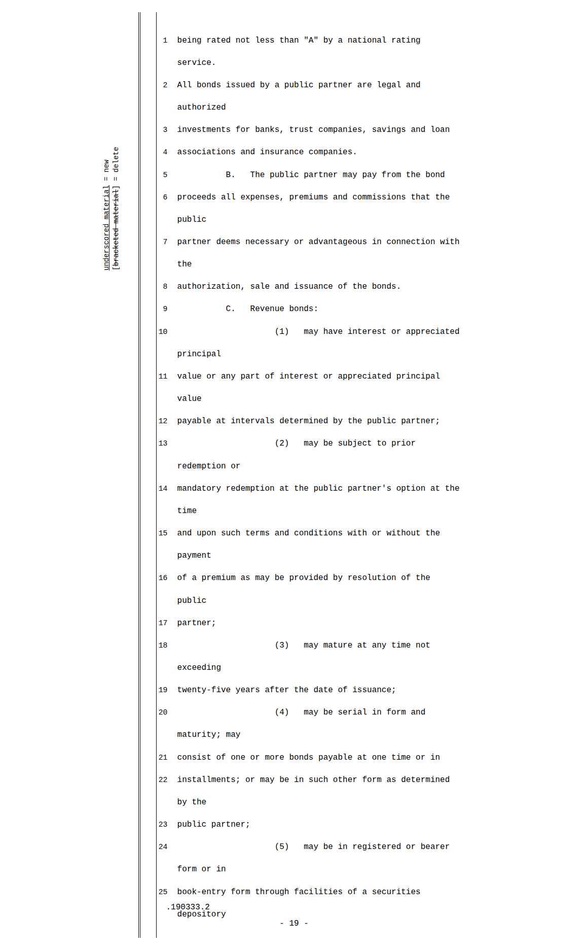underscored material = new [bracketed material] = delete
being rated not less than "A" by a national rating service.
All bonds issued by a public partner are legal and authorized
investments for banks, trust companies, savings and loan
associations and insurance companies.
B. The public partner may pay from the bond
proceeds all expenses, premiums and commissions that the public
partner deems necessary or advantageous in connection with the
authorization, sale and issuance of the bonds.
C. Revenue bonds:
(1) may have interest or appreciated principal
value or any part of interest or appreciated principal value
payable at intervals determined by the public partner;
(2) may be subject to prior redemption or
mandatory redemption at the public partner's option at the time
and upon such terms and conditions with or without the payment
of a premium as may be provided by resolution of the public
partner;
(3) may mature at any time not exceeding
twenty-five years after the date of issuance;
(4) may be serial in form and maturity; may
consist of one or more bonds payable at one time or in
installments; or may be in such other form as determined by the
public partner;
(5) may be in registered or bearer form or in
book-entry form through facilities of a securities depository
.190333.2
- 19 -